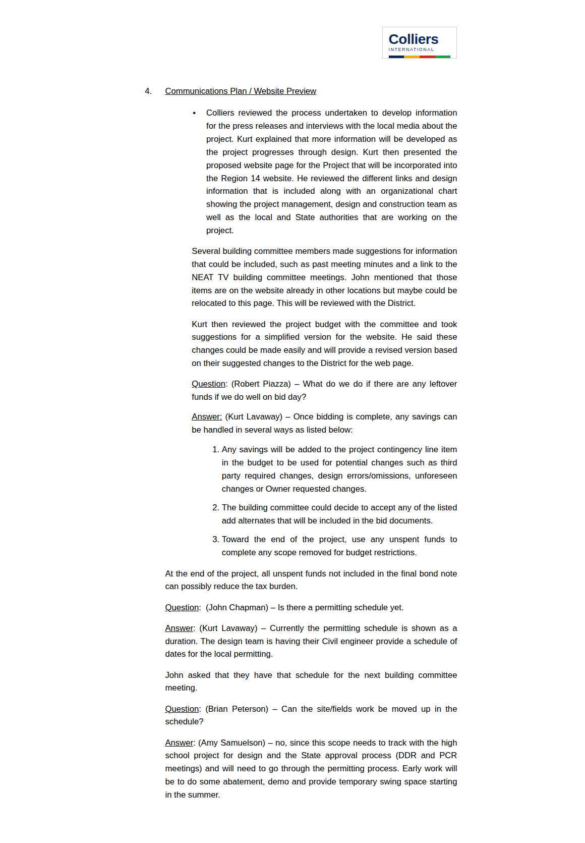Colliers
INTERNATIONAL
4. Communications Plan / Website Preview
Colliers reviewed the process undertaken to develop information for the press releases and interviews with the local media about the project. Kurt explained that more information will be developed as the project progresses through design. Kurt then presented the proposed website page for the Project that will be incorporated into the Region 14 website. He reviewed the different links and design information that is included along with an organizational chart showing the project management, design and construction team as well as the local and State authorities that are working on the project.
Several building committee members made suggestions for information that could be included, such as past meeting minutes and a link to the NEAT TV building committee meetings. John mentioned that those items are on the website already in other locations but maybe could be relocated to this page. This will be reviewed with the District.
Kurt then reviewed the project budget with the committee and took suggestions for a simplified version for the website. He said these changes could be made easily and will provide a revised version based on their suggested changes to the District for the web page.
Question: (Robert Piazza) – What do we do if there are any leftover funds if we do well on bid day?
Answer: (Kurt Lavaway) – Once bidding is complete, any savings can be handled in several ways as listed below:
Any savings will be added to the project contingency line item in the budget to be used for potential changes such as third party required changes, design errors/omissions, unforeseen changes or Owner requested changes.
The building committee could decide to accept any of the listed add alternates that will be included in the bid documents.
Toward the end of the project, use any unspent funds to complete any scope removed for budget restrictions.
At the end of the project, all unspent funds not included in the final bond note can possibly reduce the tax burden.
Question: (John Chapman) – Is there a permitting schedule yet.
Answer: (Kurt Lavaway) – Currently the permitting schedule is shown as a duration. The design team is having their Civil engineer provide a schedule of dates for the local permitting.
John asked that they have that schedule for the next building committee meeting.
Question: (Brian Peterson) – Can the site/fields work be moved up in the schedule?
Answer: (Amy Samuelson) – no, since this scope needs to track with the high school project for design and the State approval process (DDR and PCR meetings) and will need to go through the permitting process. Early work will be to do some abatement, demo and provide temporary swing space starting in the summer.